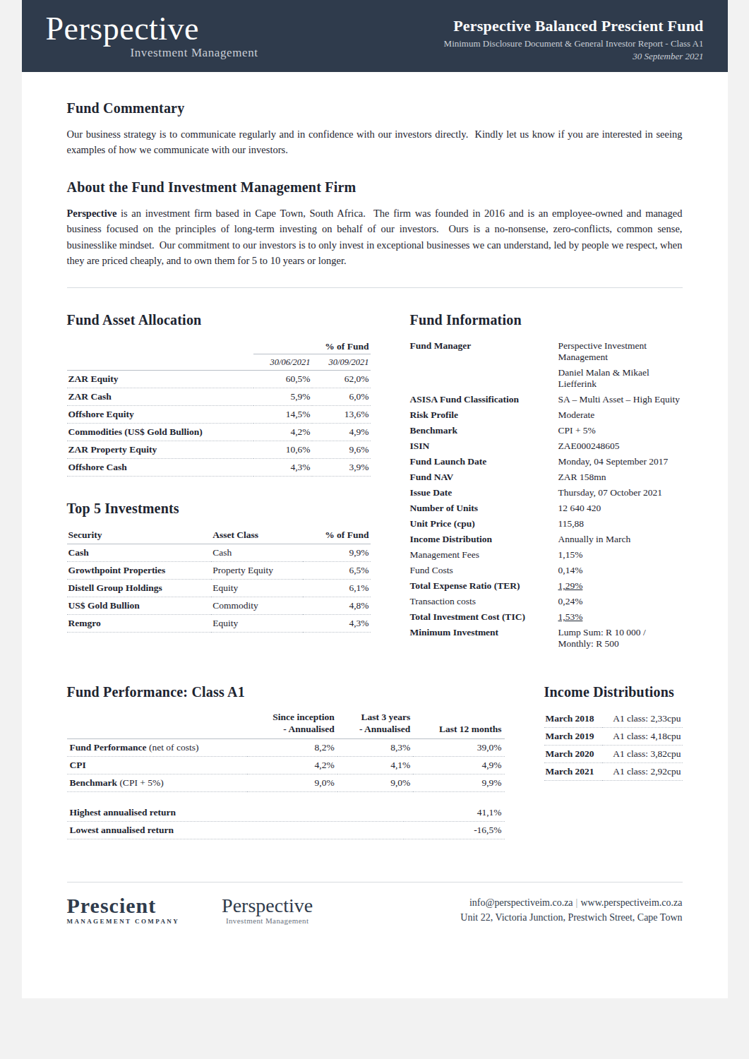Perspective
Investment Management
Perspective Balanced Prescient Fund
Minimum Disclosure Document & General Investor Report - Class A1
30 September 2021
Fund Commentary
Our business strategy is to communicate regularly and in confidence with our investors directly. Kindly let us know if you are interested in seeing examples of how we communicate with our investors.
About the Fund Investment Management Firm
Perspective is an investment firm based in Cape Town, South Africa. The firm was founded in 2016 and is an employee-owned and managed business focused on the principles of long-term investing on behalf of our investors. Ours is a no-nonsense, zero-conflicts, common sense, businesslike mindset. Our commitment to our investors is to only invest in exceptional businesses we can understand, led by people we respect, when they are priced cheaply, and to own them for 5 to 10 years or longer.
Fund Asset Allocation
| | % of Fund |
| --- | --- |
| | 30/06/2021 | 30/09/2021 |
| ZAR Equity | 60,5% | 62,0% |
| ZAR Cash | 5,9% | 6,0% |
| Offshore Equity | 14,5% | 13,6% |
| Commodities (US$ Gold Bullion) | 4,2% | 4,9% |
| ZAR Property Equity | 10,6% | 9,6% |
| Offshore Cash | 4,3% | 3,9% |
Top 5 Investments
| Security | Asset Class | % of Fund |
| --- | --- | --- |
| Cash | Cash | 9,9% |
| Growthpoint Properties | Property Equity | 6,5% |
| Distell Group Holdings | Equity | 6,1% |
| US$ Gold Bullion | Commodity | 4,8% |
| Remgro | Equity | 4,3% |
Fund Information
| Fund Manager | Perspective Investment Management |
| | Daniel Malan & Mikael Liefferink |
| ASISA Fund Classification | SA – Multi Asset – High Equity |
| Risk Profile | Moderate |
| Benchmark | CPI + 5% |
| ISIN | ZAE000248605 |
| Fund Launch Date | Monday, 04 September 2017 |
| Fund NAV | ZAR 158mn |
| Issue Date | Thursday, 07 October 2021 |
| Number of Units | 12 640 420 |
| Unit Price (cpu) | 115,88 |
| Income Distribution | Annually in March |
| Management Fees | 1,15% |
| Fund Costs | 0,14% |
| Total Expense Ratio (TER) | 1,29% |
| Transaction costs | 0,24% |
| Total Investment Cost (TIC) | 1,53% |
| Minimum Investment | Lump Sum: R 10 000 / Monthly: R 500 |
Fund Performance: Class A1
| | Since inception - Annualised | Last 3 years - Annualised | Last 12 months |
| --- | --- | --- | --- |
| Fund Performance (net of costs) | 8,2% | 8,3% | 39,0% |
| CPI | 4,2% | 4,1% | 4,9% |
| Benchmark (CPI + 5%) | 9,0% | 9,0% | 9,9% |
| Highest annualised return | 41,1% |
| Lowest annualised return | -16,5% |
Income Distributions
| March 2018 | A1 class: 2,33cpu |
| March 2019 | A1 class: 4,18cpu |
| March 2020 | A1 class: 3,82cpu |
| March 2021 | A1 class: 2,92cpu |
Prescient
MANAGEMENT COMPANY
Perspective
Investment Management
info@perspectiveim.co.za|www.perspectiveim.co.za
Unit 22, Victoria Junction, Prestwich Street, Cape Town